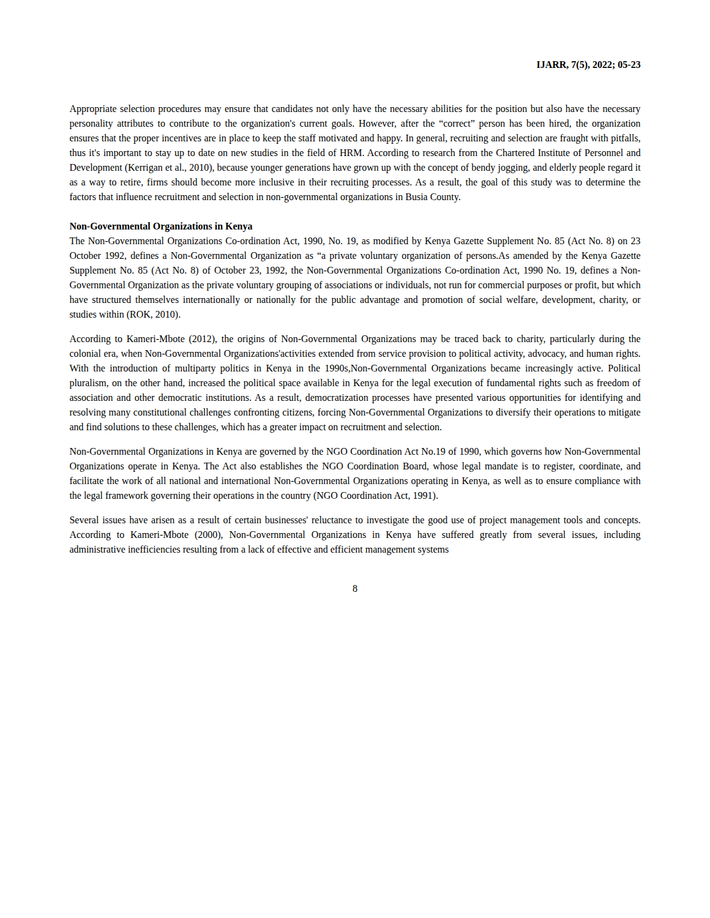IJARR, 7(5), 2022; 05-23
Appropriate selection procedures may ensure that candidates not only have the necessary abilities for the position but also have the necessary personality attributes to contribute to the organization's current goals. However, after the “correct” person has been hired, the organization ensures that the proper incentives are in place to keep the staff motivated and happy. In general, recruiting and selection are fraught with pitfalls, thus it's important to stay up to date on new studies in the field of HRM. According to research from the Chartered Institute of Personnel and Development (Kerrigan et al., 2010), because younger generations have grown up with the concept of bendy jogging, and elderly people regard it as a way to retire, firms should become more inclusive in their recruiting processes. As a result, the goal of this study was to determine the factors that influence recruitment and selection in non-governmental organizations in Busia County.
Non-Governmental Organizations in Kenya
The Non-Governmental Organizations Co-ordination Act, 1990, No. 19, as modified by Kenya Gazette Supplement No. 85 (Act No. 8) on 23 October 1992, defines a Non-Governmental Organization as “a private voluntary organization of persons.As amended by the Kenya Gazette Supplement No. 85 (Act No. 8) of October 23, 1992, the Non-Governmental Organizations Co-ordination Act, 1990 No. 19, defines a Non-Governmental Organization as the private voluntary grouping of associations or individuals, not run for commercial purposes or profit, but which have structured themselves internationally or nationally for the public advantage and promotion of social welfare, development, charity, or studies within (ROK, 2010).
According to Kameri-Mbote (2012), the origins of Non-Governmental Organizations may be traced back to charity, particularly during the colonial era, when Non-Governmental Organizations'activities extended from service provision to political activity, advocacy, and human rights. With the introduction of multiparty politics in Kenya in the 1990s,Non-Governmental Organizations became increasingly active. Political pluralism, on the other hand, increased the political space available in Kenya for the legal execution of fundamental rights such as freedom of association and other democratic institutions. As a result, democratization processes have presented various opportunities for identifying and resolving many constitutional challenges confronting citizens, forcing Non-Governmental Organizations to diversify their operations to mitigate and find solutions to these challenges, which has a greater impact on recruitment and selection.
Non-Governmental Organizations in Kenya are governed by the NGO Coordination Act No.19 of 1990, which governs how Non-Governmental Organizations operate in Kenya. The Act also establishes the NGO Coordination Board, whose legal mandate is to register, coordinate, and facilitate the work of all national and international Non-Governmental Organizations operating in Kenya, as well as to ensure compliance with the legal framework governing their operations in the country (NGO Coordination Act, 1991).
Several issues have arisen as a result of certain businesses' reluctance to investigate the good use of project management tools and concepts. According to Kameri-Mbote (2000), Non-Governmental Organizations in Kenya have suffered greatly from several issues, including administrative inefficiencies resulting from a lack of effective and efficient management systems
8